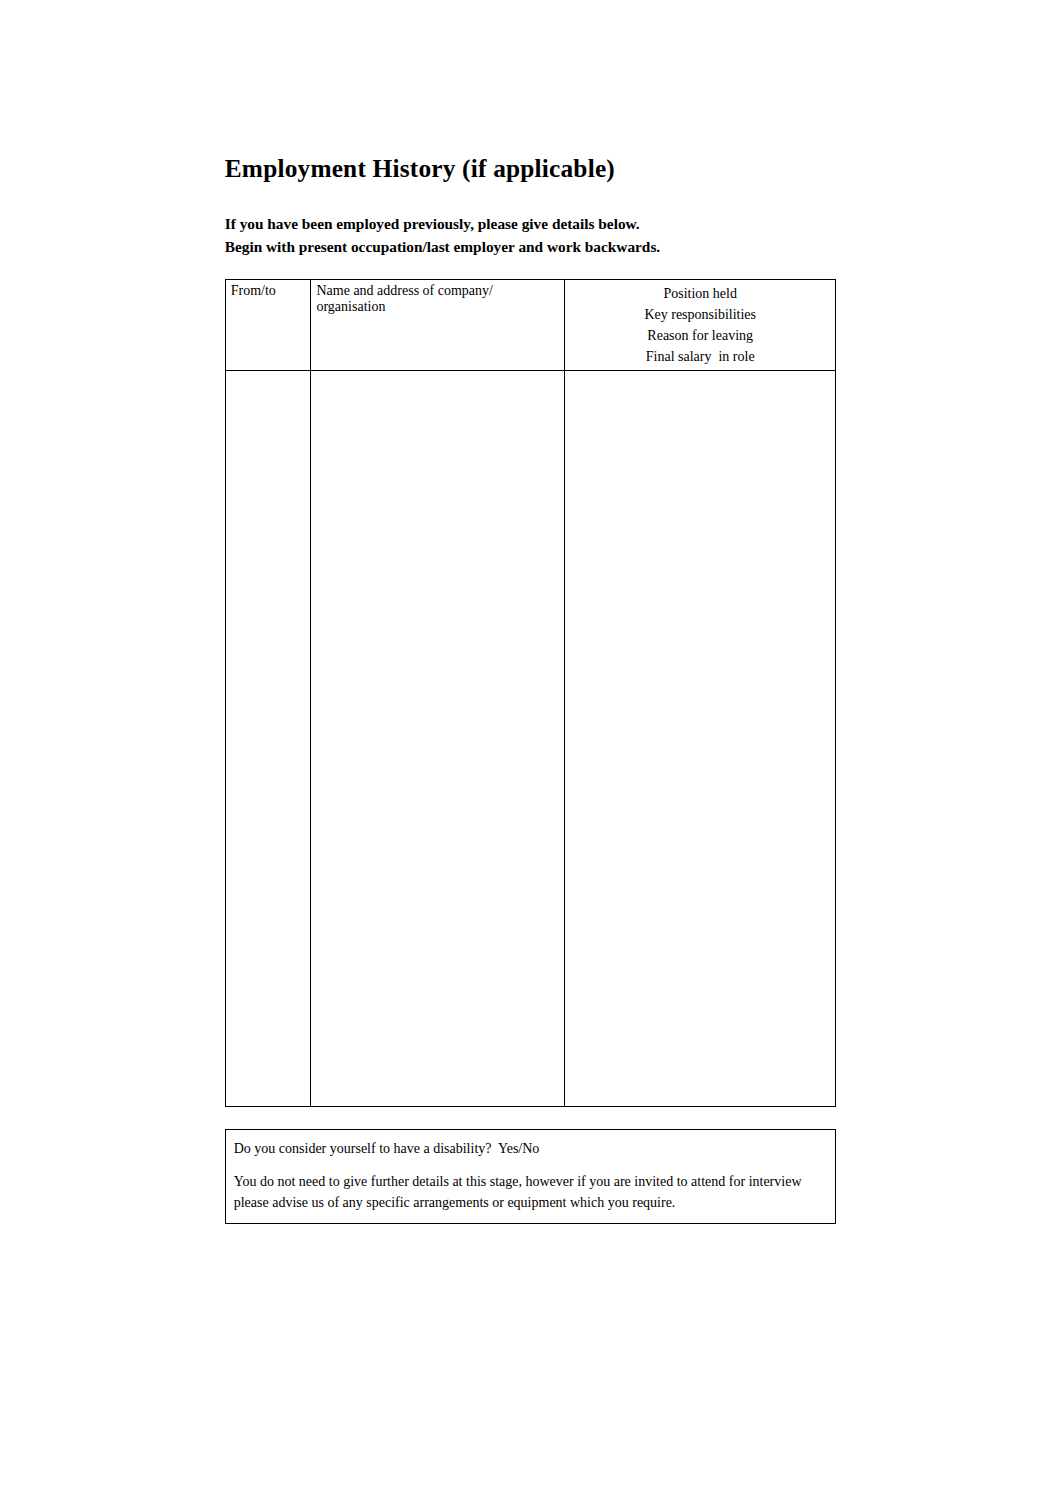Employment History (if applicable)
If you have been employed previously, please give details below.
Begin with present occupation/last employer and work backwards.
| From/to | Name and address of company/ organisation | Position held Key responsibilities Reason for leaving Final salary in role |
| --- | --- | --- |
Do you consider yourself to have a disability? Yes/No
You do not need to give further details at this stage, however if you are invited to attend for interview please advise us of any specific arrangements or equipment which you require.